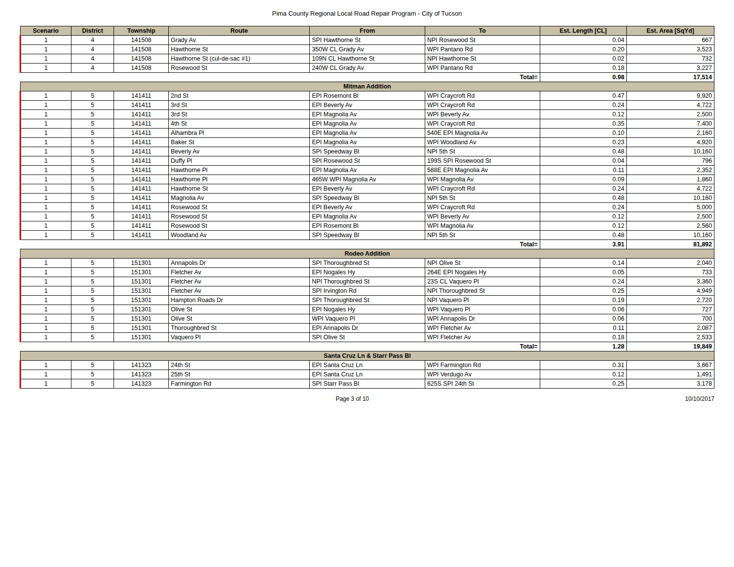Pima County Regional Local Road Repair Program - City of Tucson
| Scenario | District | Township | Route | From | To | Est. Length [CL] | Est. Area [SqYd] |
| --- | --- | --- | --- | --- | --- | --- | --- |
| 1 | 4 | 141508 | Grady Av | SPI Hawthorne St | NPI Rosewood St | 0.04 | 667 |
| 1 | 4 | 141508 | Hawthorne St | 350W CL Grady Av | WPI Pantano Rd | 0.20 | 3,523 |
| 1 | 4 | 141508 | Hawthorne St (cul-de-sac #1) | 109N CL Hawthorne St | NPI Hawthorne St | 0.02 | 732 |
| 1 | 4 | 141508 | Rosewood St | 240W CL Grady Av | WPI Pantano Rd | 0.18 | 3,227 |
| | Total= | 0.98 | 17,514 |
| Mitman Addition |
| 1 | 5 | 141411 | 2nd St | EPI Rosemont Bl | WPI Craycroft Rd | 0.47 | 9,920 |
| 1 | 5 | 141411 | 3rd St | EPI Beverly Av | WPI Craycroft Rd | 0.24 | 4,722 |
| 1 | 5 | 141411 | 3rd St | EPI Magnolia Av | WPI Beverly Av | 0.12 | 2,500 |
| 1 | 5 | 141411 | 4th St | EPI Magnolia Av | WPI Craycroft Rd | 0.35 | 7,400 |
| 1 | 5 | 141411 | Alhambra Pl | EPI Magnolia Av | 540E EPI Magnolia Av | 0.10 | 2,160 |
| 1 | 5 | 141411 | Baker St | EPI Magnolia Av | WPI Woodland Av | 0.23 | 4,920 |
| 1 | 5 | 141411 | Beverly Av | SPI Speedway Bl | NPI 5th St | 0.48 | 10,160 |
| 1 | 5 | 141411 | Duffy Pl | SPI Rosewood St | 199S SPI Rosewood St | 0.04 | 796 |
| 1 | 5 | 141411 | Hawthorne Pl | EPI Magnolia Av | 588E EPI Magnolia Av | 0.11 | 2,352 |
| 1 | 5 | 141411 | Hawthorne Pl | 465W WPI Magnolia Av | WPI Magnolia Av | 0.09 | 1,860 |
| 1 | 5 | 141411 | Hawthorne St | EPI Beverly Av | WPI Craycroft Rd | 0.24 | 4,722 |
| 1 | 5 | 141411 | Magnolia Av | SPI Speedway Bl | NPI 5th St | 0.48 | 10,160 |
| 1 | 5 | 141411 | Rosewood St | EPI Beverly Av | WPI Craycroft Rd | 0.24 | 5,000 |
| 1 | 5 | 141411 | Rosewood St | EPI Magnolia Av | WPI Beverly Av | 0.12 | 2,500 |
| 1 | 5 | 141411 | Rosewood St | EPI Rosemont Bl | WPI Magnolia Av | 0.12 | 2,560 |
| 1 | 5 | 141411 | Woodland Av | SPI Speedway Bl | NPI 5th St | 0.48 | 10,160 |
| | Total= | 3.91 | 81,892 |
| Rodeo Addition |
| 1 | 5 | 151301 | Annapolis Dr | SPI Thoroughbred St | NPI Olive St | 0.14 | 2,040 |
| 1 | 5 | 151301 | Fletcher Av | EPI Nogales Hy | 264E EPI Nogales Hy | 0.05 | 733 |
| 1 | 5 | 151301 | Fletcher Av | NPI Thoroughbred St | 23S CL Vaquero Pl | 0.24 | 3,360 |
| 1 | 5 | 151301 | Fletcher Av | SPI Irvington Rd | NPI Thoroughbred St | 0.25 | 4,949 |
| 1 | 5 | 151301 | Hampton Roads Dr | SPI Thoroughbred St | NPI Vaquero Pl | 0.19 | 2,720 |
| 1 | 5 | 151301 | Olive St | EPI Nogales Hy | WPI Vaquero Pl | 0.06 | 727 |
| 1 | 5 | 151301 | Olive St | WPI Vaquero Pl | WPI Annapolis Dr | 0.06 | 700 |
| 1 | 5 | 151301 | Thoroughbred St | EPI Annapolis Dr | WPI Fletcher Av | 0.11 | 2,087 |
| 1 | 5 | 151301 | Vaquero Pl | SPI Olive St | WPI Fletcher Av | 0.18 | 2,533 |
| | Total= | 1.28 | 19,849 |
| Santa Cruz Ln & Starr Pass Bl |
| 1 | 5 | 141323 | 24th St | EPI Santa Cruz Ln | WPI Farmington Rd | 0.31 | 3,667 |
| 1 | 5 | 141323 | 25th St | EPI Santa Cruz Ln | WPI Verdugo Av | 0.12 | 1,491 |
| 1 | 5 | 141323 | Farmington Rd | SPI Starr Pass Bl | 625S SPI 24th St | 0.25 | 3,178 |
Page 3 of 10
10/10/2017